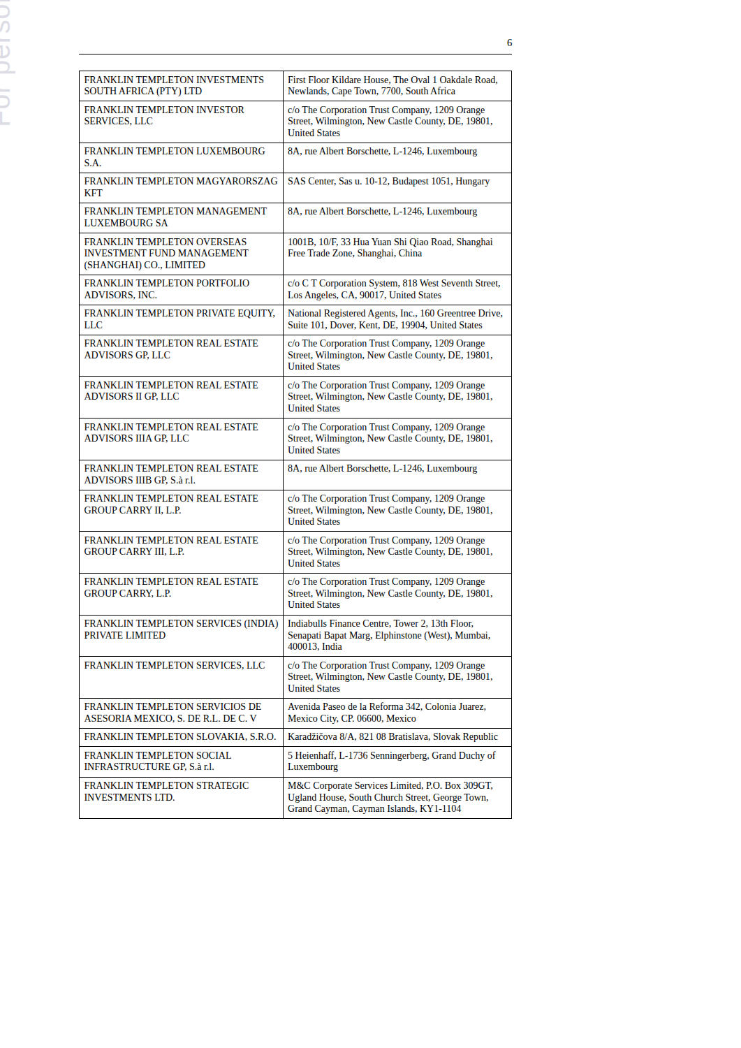For personal use only
6
| FRANKLIN TEMPLETON INVESTMENTS SOUTH AFRICA (PTY) LTD | First Floor Kildare House, The Oval 1 Oakdale Road, Newlands, Cape Town, 7700, South Africa |
| FRANKLIN TEMPLETON INVESTOR SERVICES, LLC | c/o The Corporation Trust Company, 1209 Orange Street, Wilmington, New Castle County, DE, 19801, United States |
| FRANKLIN TEMPLETON LUXEMBOURG S.A. | 8A, rue Albert Borschette, L-1246, Luxembourg |
| FRANKLIN TEMPLETON MAGYARORSZAG KFT | SAS Center, Sas u. 10-12, Budapest 1051, Hungary |
| FRANKLIN TEMPLETON MANAGEMENT LUXEMBOURG SA | 8A, rue Albert Borschette, L-1246, Luxembourg |
| FRANKLIN TEMPLETON OVERSEAS INVESTMENT FUND MANAGEMENT (SHANGHAI) CO., LIMITED | 1001B, 10/F, 33 Hua Yuan Shi Qiao Road, Shanghai Free Trade Zone, Shanghai, China |
| FRANKLIN TEMPLETON PORTFOLIO ADVISORS, INC. | c/o C T Corporation System, 818 West Seventh Street, Los Angeles, CA, 90017, United States |
| FRANKLIN TEMPLETON PRIVATE EQUITY, LLC | National Registered Agents, Inc., 160 Greentree Drive, Suite 101, Dover, Kent, DE, 19904, United States |
| FRANKLIN TEMPLETON REAL ESTATE ADVISORS GP, LLC | c/o The Corporation Trust Company, 1209 Orange Street, Wilmington, New Castle County, DE, 19801, United States |
| FRANKLIN TEMPLETON REAL ESTATE ADVISORS II GP, LLC | c/o The Corporation Trust Company, 1209 Orange Street, Wilmington, New Castle County, DE, 19801, United States |
| FRANKLIN TEMPLETON REAL ESTATE ADVISORS IIIA GP, LLC | c/o The Corporation Trust Company, 1209 Orange Street, Wilmington, New Castle County, DE, 19801, United States |
| FRANKLIN TEMPLETON REAL ESTATE ADVISORS IIIB GP, S.à r.l. | 8A, rue Albert Borschette, L-1246, Luxembourg |
| FRANKLIN TEMPLETON REAL ESTATE GROUP CARRY II, L.P. | c/o The Corporation Trust Company, 1209 Orange Street, Wilmington, New Castle County, DE, 19801, United States |
| FRANKLIN TEMPLETON REAL ESTATE GROUP CARRY III, L.P. | c/o The Corporation Trust Company, 1209 Orange Street, Wilmington, New Castle County, DE, 19801, United States |
| FRANKLIN TEMPLETON REAL ESTATE GROUP CARRY, L.P. | c/o The Corporation Trust Company, 1209 Orange Street, Wilmington, New Castle County, DE, 19801, United States |
| FRANKLIN TEMPLETON SERVICES (INDIA) PRIVATE LIMITED | Indiabulls Finance Centre, Tower 2, 13th Floor, Senapati Bapat Marg, Elphinstone (West), Mumbai, 400013, India |
| FRANKLIN TEMPLETON SERVICES, LLC | c/o The Corporation Trust Company, 1209 Orange Street, Wilmington, New Castle County, DE, 19801, United States |
| FRANKLIN TEMPLETON SERVICIOS DE ASESORIA MEXICO, S. DE R.L. DE C. V | Avenida Paseo de la Reforma 342, Colonia Juarez, Mexico City, CP. 06600, Mexico |
| FRANKLIN TEMPLETON SLOVAKIA, S.R.O. | Karadžičova 8/A, 821 08 Bratislava, Slovak Republic |
| FRANKLIN TEMPLETON SOCIAL INFRASTRUCTURE GP, S.à r.l. | 5 Heienhaff, L-1736 Senningerberg, Grand Duchy of Luxembourg |
| FRANKLIN TEMPLETON STRATEGIC INVESTMENTS LTD. | M&C Corporate Services Limited, P.O. Box 309GT, Ugland House, South Church Street, George Town, Grand Cayman, Cayman Islands, KY1-1104 |